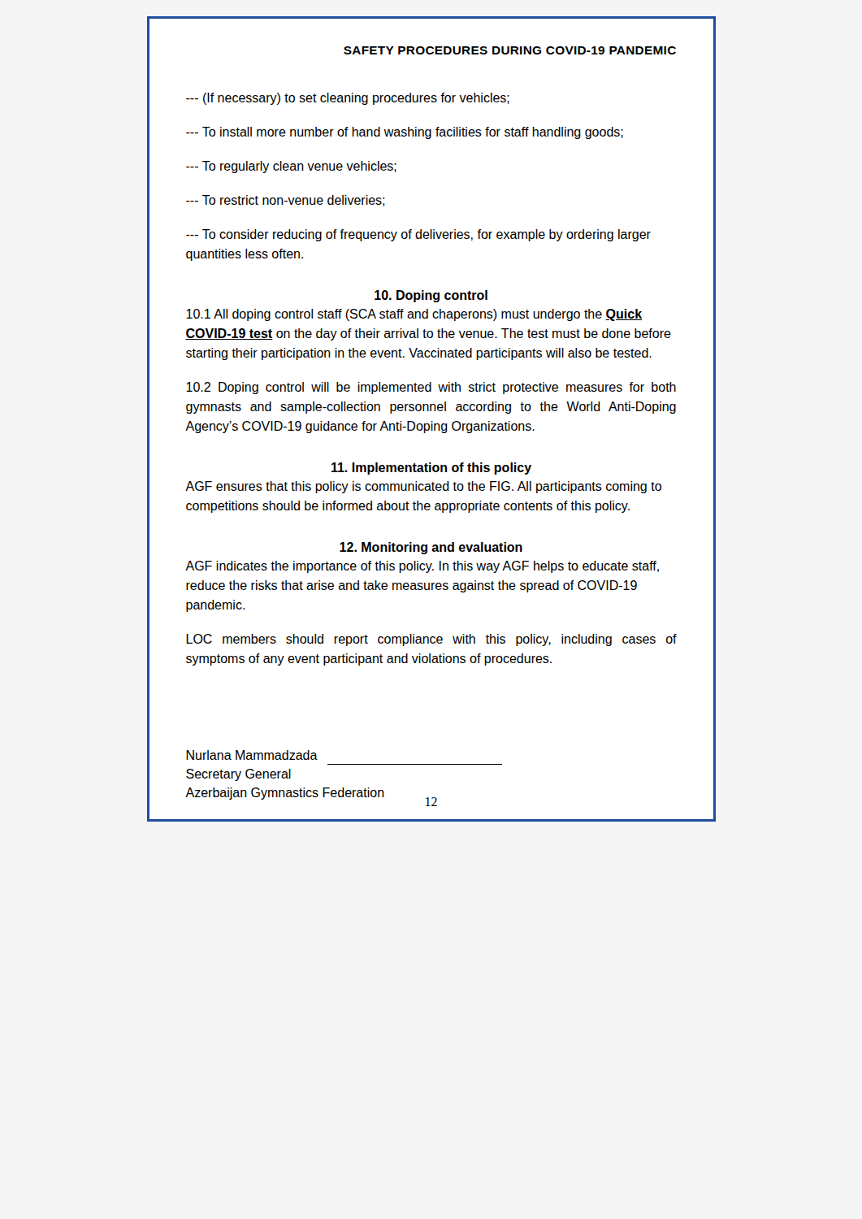SAFETY PROCEDURES DURING COVID-19 PANDEMIC
--- (If necessary) to set cleaning procedures for vehicles;
--- To install more number of hand washing facilities for staff handling goods;
--- To regularly clean venue vehicles;
--- To restrict non-venue deliveries;
--- To consider reducing of frequency of deliveries, for example by ordering larger quantities less often.
10. Doping control
10.1 All doping control staff (SCA staff and chaperons) must undergo the Quick COVID-19 test on the day of their arrival to the venue. The test must be done before starting their participation in the event. Vaccinated participants will also be tested.
10.2 Doping control will be implemented with strict protective measures for both gymnasts and sample-collection personnel according to the World Anti-Doping Agency’s COVID-19 guidance for Anti-Doping Organizations.
11. Implementation of this policy
AGF ensures that this policy is communicated to the FIG. All participants coming to competitions should be informed about the appropriate contents of this policy.
12. Monitoring and evaluation
AGF indicates the importance of this policy. In this way AGF helps to educate staff, reduce the risks that arise and take measures against the spread of COVID-19 pandemic.
LOC members should report compliance with this policy, including cases of symptoms of any event participant and violations of procedures.
Nurlana Mammadzada
Secretary General
Azerbaijan Gymnastics Federation
12